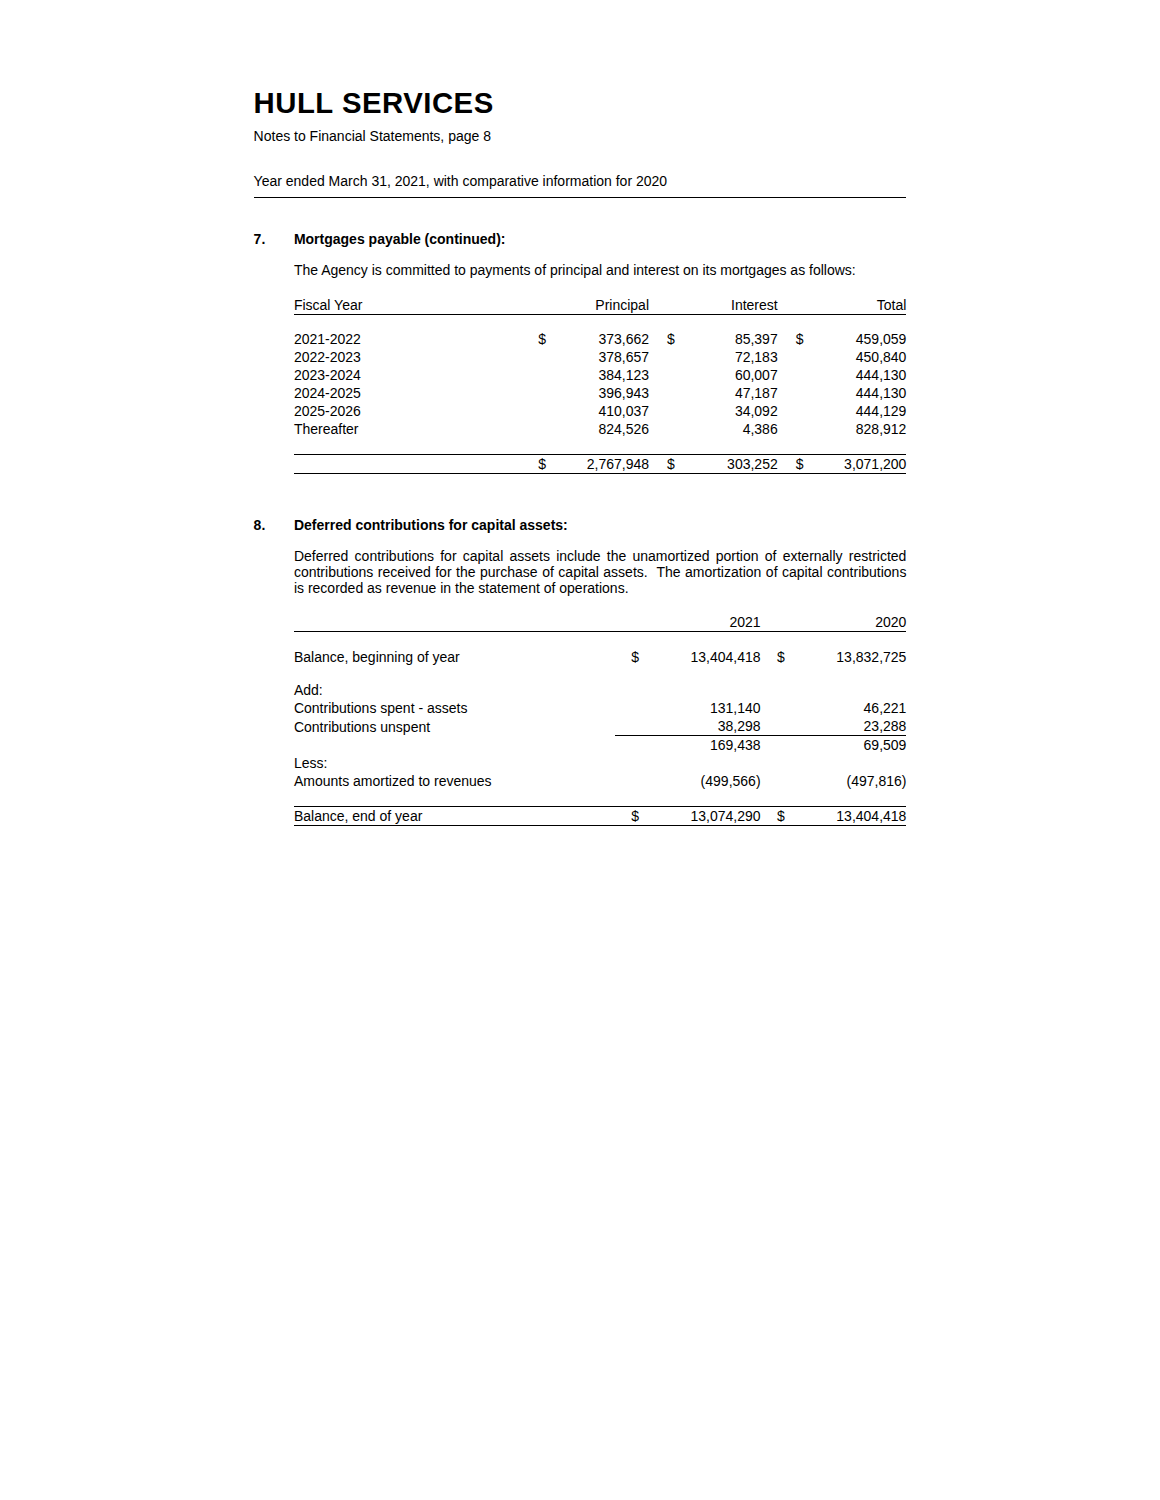HULL SERVICES
Notes to Financial Statements, page 8
Year ended March 31, 2021, with comparative information for 2020
7. Mortgages payable (continued):
The Agency is committed to payments of principal and interest on its mortgages as follows:
| Fiscal Year | Principal | Interest | Total |
| --- | --- | --- | --- |
| 2021-2022 | $ | 373,662 | $ | 85,397 | $ | 459,059 |
| 2022-2023 | | 378,657 | | 72,183 | | 450,840 |
| 2023-2024 | | 384,123 | | 60,007 | | 444,130 |
| 2024-2025 | | 396,943 | | 47,187 | | 444,130 |
| 2025-2026 | | 410,037 | | 34,092 | | 444,129 |
| Thereafter | | 824,526 | | 4,386 | | 828,912 |
| | $ | 2,767,948 | $ | 303,252 | $ | 3,071,200 |
8. Deferred contributions for capital assets:
Deferred contributions for capital assets include the unamortized portion of externally restricted contributions received for the purchase of capital assets. The amortization of capital contributions is recorded as revenue in the statement of operations.
| | 2021 | 2020 |
| --- | --- | --- |
| Balance, beginning of year | $ | 13,404,418 | $ | 13,832,725 |
| Add: | | | | |
| Contributions spent - assets | | 131,140 | | 46,221 |
| Contributions unspent | | 38,298 | | 23,288 |
| | | 169,438 | | 69,509 |
| Less: | | | | |
| Amounts amortized to revenues | | (499,566) | | (497,816) |
| Balance, end of year | $ | 13,074,290 | $ | 13,404,418 |